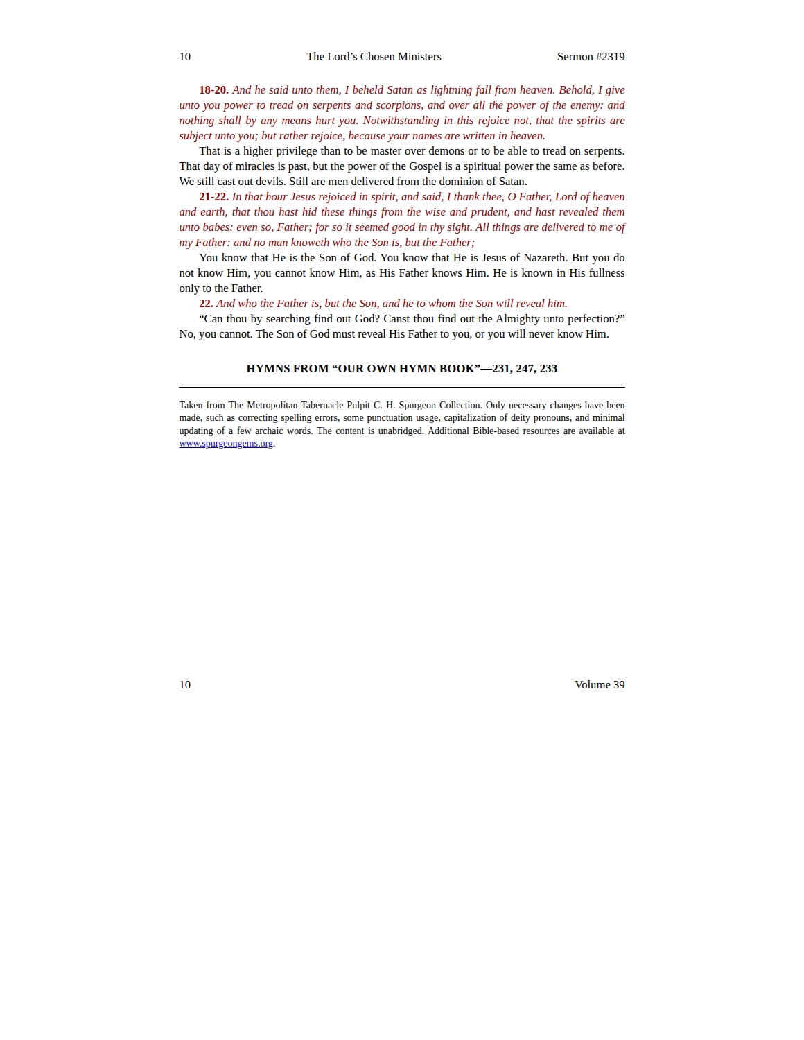10
The Lord’s Chosen Ministers
Sermon #2319
18-20. And he said unto them, I beheld Satan as lightning fall from heaven. Behold, I give unto you power to tread on serpents and scorpions, and over all the power of the enemy: and nothing shall by any means hurt you. Notwithstanding in this rejoice not, that the spirits are subject unto you; but rather rejoice, because your names are written in heaven.
That is a higher privilege than to be master over demons or to be able to tread on serpents. That day of miracles is past, but the power of the Gospel is a spiritual power the same as before. We still cast out devils. Still are men delivered from the dominion of Satan.
21-22. In that hour Jesus rejoiced in spirit, and said, I thank thee, O Father, Lord of heaven and earth, that thou hast hid these things from the wise and prudent, and hast revealed them unto babes: even so, Father; for so it seemed good in thy sight. All things are delivered to me of my Father: and no man knoweth who the Son is, but the Father;
You know that He is the Son of God. You know that He is Jesus of Nazareth. But you do not know Him, you cannot know Him, as His Father knows Him. He is known in His fullness only to the Father.
22. And who the Father is, but the Son, and he to whom the Son will reveal him.
“Can thou by searching find out God? Canst thou find out the Almighty unto perfection?” No, you cannot. The Son of God must reveal His Father to you, or you will never know Him.
HYMNS FROM “OUR OWN HYMN BOOK”—231, 247, 233
Taken from The Metropolitan Tabernacle Pulpit C. H. Spurgeon Collection. Only necessary changes have been made, such as correcting spelling errors, some punctuation usage, capitalization of deity pronouns, and minimal updating of a few archaic words. The content is unabridged. Additional Bible-based resources are available at www.spurgeongems.org.
10
Volume 39